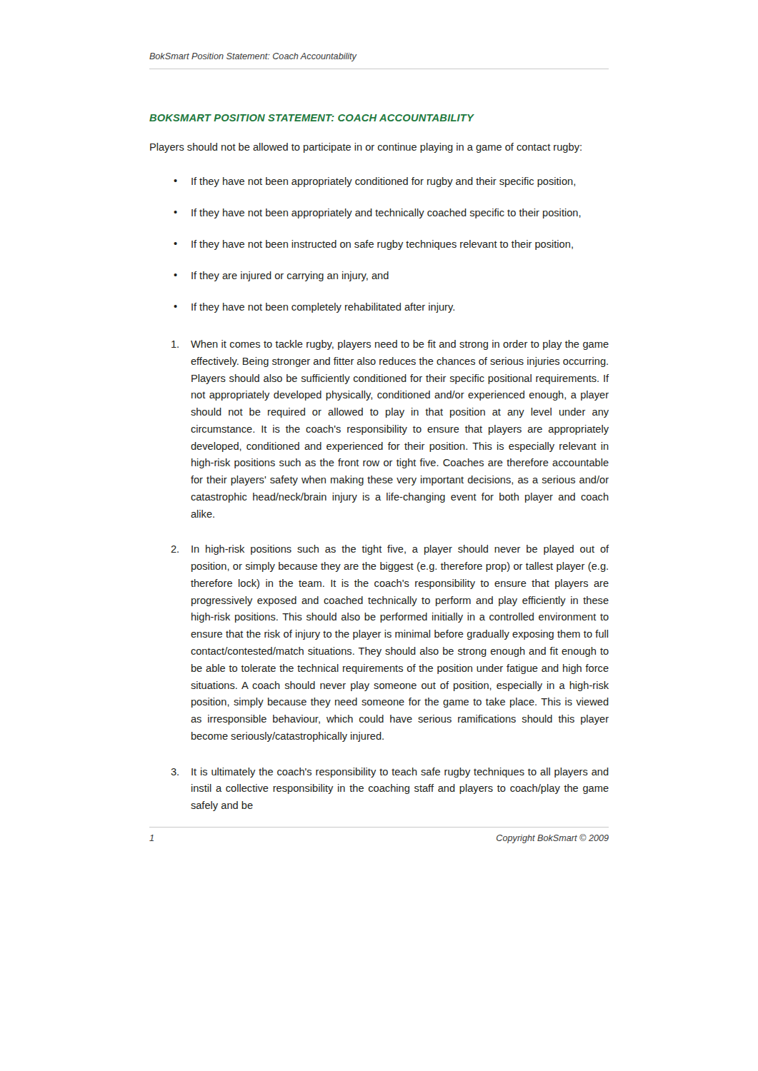BokSmart Position Statement: Coach Accountability
BOKSMART POSITION STATEMENT: COACH ACCOUNTABILITY
Players should not be allowed to participate in or continue playing in a game of contact rugby:
If they have not been appropriately conditioned for rugby and their specific position,
If they have not been appropriately and technically coached specific to their position,
If they have not been instructed on safe rugby techniques relevant to their position,
If they are injured or carrying an injury, and
If they have not been completely rehabilitated after injury.
When it comes to tackle rugby, players need to be fit and strong in order to play the game effectively. Being stronger and fitter also reduces the chances of serious injuries occurring. Players should also be sufficiently conditioned for their specific positional requirements. If not appropriately developed physically, conditioned and/or experienced enough, a player should not be required or allowed to play in that position at any level under any circumstance. It is the coach's responsibility to ensure that players are appropriately developed, conditioned and experienced for their position. This is especially relevant in high-risk positions such as the front row or tight five. Coaches are therefore accountable for their players' safety when making these very important decisions, as a serious and/or catastrophic head/neck/brain injury is a life-changing event for both player and coach alike.
In high-risk positions such as the tight five, a player should never be played out of position, or simply because they are the biggest (e.g. therefore prop) or tallest player (e.g. therefore lock) in the team. It is the coach's responsibility to ensure that players are progressively exposed and coached technically to perform and play efficiently in these high-risk positions. This should also be performed initially in a controlled environment to ensure that the risk of injury to the player is minimal before gradually exposing them to full contact/contested/match situations. They should also be strong enough and fit enough to be able to tolerate the technical requirements of the position under fatigue and high force situations. A coach should never play someone out of position, especially in a high-risk position, simply because they need someone for the game to take place. This is viewed as irresponsible behaviour, which could have serious ramifications should this player become seriously/catastrophically injured.
It is ultimately the coach's responsibility to teach safe rugby techniques to all players and instil a collective responsibility in the coaching staff and players to coach/play the game safely and be
1 Copyright BokSmart © 2009